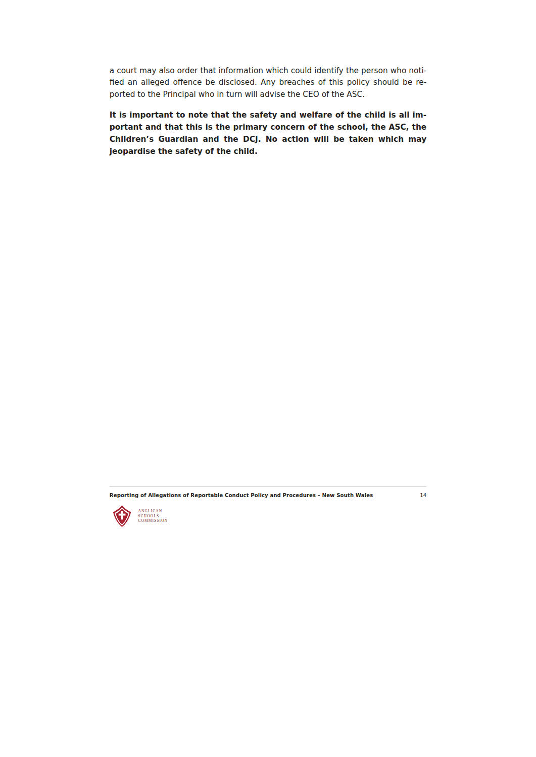a court may also order that information which could identify the person who notified an alleged offence be disclosed. Any breaches of this policy should be reported to the Principal who in turn will advise the CEO of the ASC.
It is important to note that the safety and welfare of the child is all important and that this is the primary concern of the school, the ASC, the Children’s Guardian and the DCJ. No action will be taken which may jeopardise the safety of the child.
Reporting of Allegations of Reportable Conduct Policy and Procedures – New South Wales
14
Anglican Schools Commission